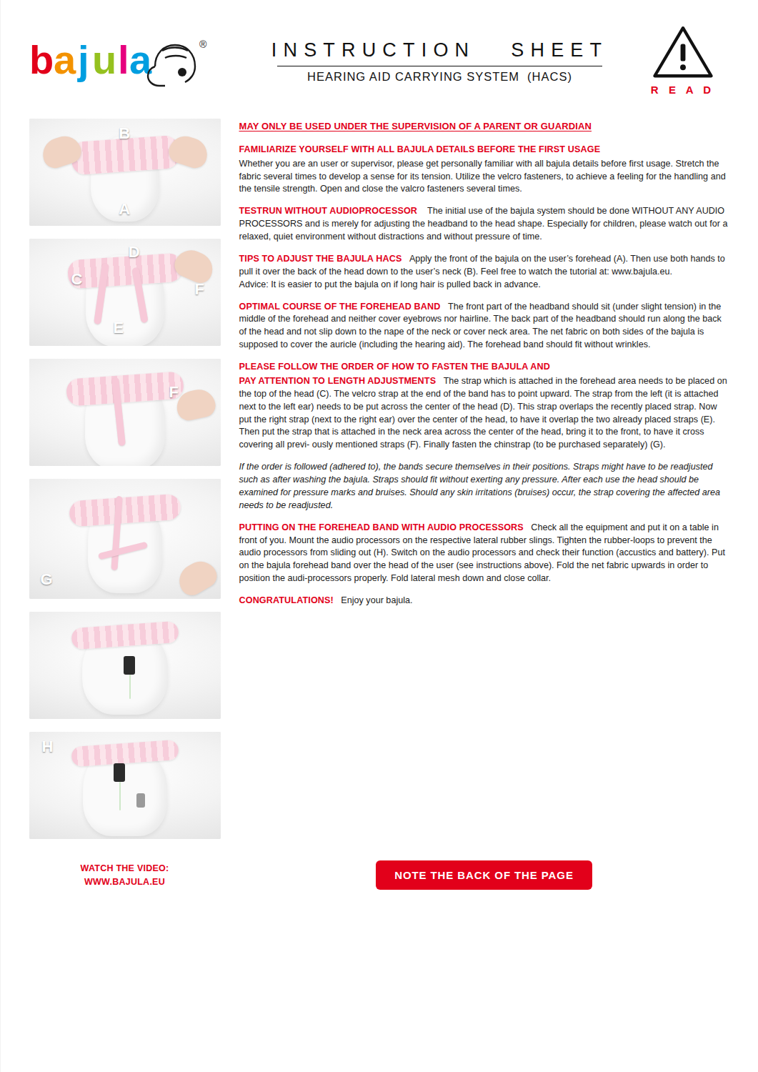b a j u l a ®
INSTRUCTION SHEET
HEARING AID CARRYING SYSTEM (HACS)
R E A D
B
A
D
C
F
E
F
G
H
MAY ONLY BE USED UNDER THE SUPERVISION OF A PARENT OR GUARDIAN
FAMILIARIZE YOURSELF WITH ALL BAJULA DETAILS BEFORE THE FIRST USAGE Whether you are an user or supervisor, please get personally familiar with all bajula details before first usage. Stretch the fabric several times to develop a sense for its tension. Utilize the velcro fasteners, to achieve a feeling for the handling and the tensile strength. Open and close the valcro fasteners several times.
TESTRUN WITHOUT AUDIOPROCESSOR The initial use of the bajula system should be done WITHOUT ANY AUDIO PROCESSORS and is merely for adjusting the headband to the head shape. Especially for children, please watch out for a relaxed, quiet environment without distractions and without pressure of time.
TIPS TO ADJUST THE BAJULA HACS Apply the front of the bajula on the user’s forehead (A). Then use both hands to pull it over the back of the head down to the user’s neck (B). Feel free to watch the tutorial at: www.bajula.eu.
Advice: It is easier to put the bajula on if long hair is pulled back in advance.
OPTIMAL COURSE OF THE FOREHEAD BAND The front part of the headband should sit (under slight tension) in the middle of the forehead and neither cover eyebrows nor hairline. The back part of the headband should run along the back of the head and not slip down to the nape of the neck or cover neck area. The net fabric on both sides of the bajula is supposed to cover the auricle (including the hearing aid). The forehead band should fit without wrinkles.
PLEASE FOLLOW THE ORDER OF HOW TO FASTEN THE BAJULA AND PAY ATTENTION TO LENGTH ADJUSTMENTS The strap which is attached in the forehead area needs to be placed on the top of the head (C). The velcro strap at the end of the band has to point upward. The strap from the left (it is attached next to the left ear) needs to be put across the center of the head (D). This strap overlaps the recently placed strap. Now put the right strap (next to the right ear) over the center of the head, to have it overlap the two already placed straps (E). Then put the strap that is attached in the neck area across the center of the head, bring it to the front, to have it cross covering all previ- ously mentioned straps (F). Finally fasten the chinstrap (to be purchased separately) (G).
If the order is followed (adhered to), the bands secure themselves in their positions. Straps might have to be readjusted such as after washing the bajula. Straps should fit without exerting any pressure. After each use the head should be examined for pressure marks and bruises. Should any skin irritations (bruises) occur, the strap covering the affected area needs to be readjusted.
PUTTING ON THE FOREHEAD BAND WITH AUDIO PROCESSORS Check all the equipment and put it on a table in front of you. Mount the audio processors on the respective lateral rubber slings. Tighten the rubber-loops to prevent the audio processors from sliding out (H). Switch on the audio processors and check their function (accustics and battery). Put on the bajula forehead band over the head of the user (see instructions above). Fold the net fabric upwards in order to position the audi-processors properly. Fold lateral mesh down and close collar.
CONGRATULATIONS! Enjoy your bajula.
WATCH THE VIDEO:
WWW.BAJULA.EU
NOTE THE BACK OF THE PAGE